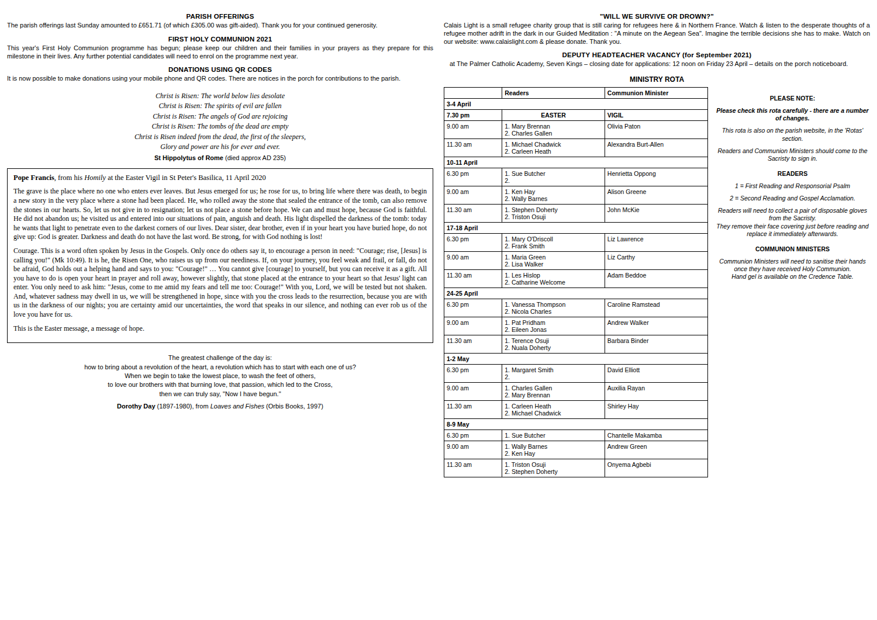PARISH OFFERINGS
The parish offerings last Sunday amounted to £651.71 (of which £305.00 was gift-aided). Thank you for your continued generosity.
FIRST HOLY COMMUNION 2021
This year's First Holy Communion programme has begun; please keep our children and their families in your prayers as they prepare for this milestone in their lives. Any further potential candidates will need to enrol on the programme next year.
DONATIONS USING QR CODES
It is now possible to make donations using your mobile phone and QR codes. There are notices in the porch for contributions to the parish.
Christ is Risen: The world below lies desolate
Christ is Risen: The spirits of evil are fallen
Christ is Risen: The angels of God are rejoicing
Christ is Risen: The tombs of the dead are empty
Christ is Risen indeed from the dead, the first of the sleepers,
Glory and power are his for ever and ever.
St Hippolytus of Rome (died approx AD 235)
Pope Francis, from his Homily at the Easter Vigil in St Peter's Basilica, 11 April 2020
The grave is the place where no one who enters ever leaves. But Jesus emerged for us; he rose for us, to bring life where there was death, to begin a new story in the very place where a stone had been placed. He, who rolled away the stone that sealed the entrance of the tomb, can also remove the stones in our hearts. So, let us not give in to resignation; let us not place a stone before hope. We can and must hope, because God is faithful. He did not abandon us; he visited us and entered into our situations of pain, anguish and death. His light dispelled the darkness of the tomb: today he wants that light to penetrate even to the darkest corners of our lives. Dear sister, dear brother, even if in your heart you have buried hope, do not give up: God is greater. Darkness and death do not have the last word. Be strong, for with God nothing is lost!
Courage. This is a word often spoken by Jesus in the Gospels. Only once do others say it, to encourage a person in need: "Courage; rise, [Jesus] is calling you!" (Mk 10:49). It is he, the Risen One, who raises us up from our neediness. If, on your journey, you feel weak and frail, or fall, do not be afraid, God holds out a helping hand and says to you: "Courage!" … You cannot give [courage] to yourself, but you can receive it as a gift. All you have to do is open your heart in prayer and roll away, however slightly, that stone placed at the entrance to your heart so that Jesus' light can enter. You only need to ask him: "Jesus, come to me amid my fears and tell me too: Courage!" With you, Lord, we will be tested but not shaken. And, whatever sadness may dwell in us, we will be strengthened in hope, since with you the cross leads to the resurrection, because you are with us in the darkness of our nights; you are certainty amid our uncertainties, the word that speaks in our silence, and nothing can ever rob us of the love you have for us.
This is the Easter message, a message of hope.
The greatest challenge of the day is:
how to bring about a revolution of the heart, a revolution which has to start with each one of us?
When we begin to take the lowest place, to wash the feet of others,
to love our brothers with that burning love, that passion, which led to the Cross,
then we can truly say, "Now I have begun."
Dorothy Day (1897-1980), from Loaves and Fishes (Orbis Books, 1997)
"WILL WE SURVIVE OR DROWN?"
Calais Light is a small refugee charity group that is still caring for refugees here & in Northern France. Watch & listen to the desperate thoughts of a refugee mother adrift in the dark in our Guided Meditation : "A minute on the Aegean Sea". Imagine the terrible decisions she has to make. Watch on our website: www.calaislight.com & please donate. Thank you.
DEPUTY HEADTEACHER VACANCY (for September 2021)
at The Palmer Catholic Academy, Seven Kings – closing date for applications: 12 noon on Friday 23 April – details on the porch noticeboard.
MINISTRY ROTA
| | Readers | Communion Minister |
| --- | --- | --- |
| 3-4 April |
| 7.30 pm | EASTER | VIGIL |
| 9.00 am | 1. Mary Brennan 2. Charles Gallen | Olivia Paton |
| 11.30 am | 1. Michael Chadwick 2. Carleen Heath | Alexandra Burt-Allen |
| 10-11 April |
| 6.30 pm | 1. Sue Butcher 2. | Henrietta Oppong |
| 9.00 am | 1. Ken Hay 2. Wally Barnes | Alison Greene |
| 11.30 am | 1. Stephen Doherty 2. Triston Osuji | John McKie |
| 17-18 April |
| 6.30 pm | 1. Mary O'Driscoll 2. Frank Smith | Liz Lawrence |
| 9.00 am | 1. Maria Green 2. Lisa Walker | Liz Carthy |
| 11.30 am | 1. Les Hislop 2. Catharine Welcome | Adam Beddoe |
| 24-25 April |
| 6.30 pm | 1. Vanessa Thompson 2. Nicola Charles | Caroline Ramstead |
| 9.00 am | 1. Pat Pridham 2. Eileen Jonas | Andrew Walker |
| 11.30 am | 1. Terence Osuji 2. Nuala Doherty | Barbara Binder |
| 1-2 May |
| 6.30 pm | 1. Margaret Smith 2. | David Elliott |
| 9.00 am | 1. Charles Gallen 2. Mary Brennan | Auxilia Rayan |
| 11.30 am | 1. Carleen Heath 2. Michael Chadwick | Shirley Hay |
| 8-9 May |
| 6.30 pm | 1. Sue Butcher | Chantelle Makamba |
| 9.00 am | 1. Wally Barnes 2. Ken Hay | Andrew Green |
| 11.30 am | 1. Triston Osuji 2. Stephen Doherty | Onyema Agbebi |
PLEASE NOTE:
Please check this rota carefully - there are a number of changes.
This rota is also on the parish website, in the 'Rotas' section.
Readers and Communion Ministers should come to the Sacristy to sign in.
READERS
1 = First Reading and Responsorial Psalm
2 = Second Reading and Gospel Acclamation.
Readers will need to collect a pair of disposable gloves from the Sacristy.
They remove their face covering just before reading and replace it immediately afterwards.
COMMUNION MINISTERS
Communion Ministers will need to sanitise their hands once they have received Holy Communion.
Hand gel is available on the Credence Table.